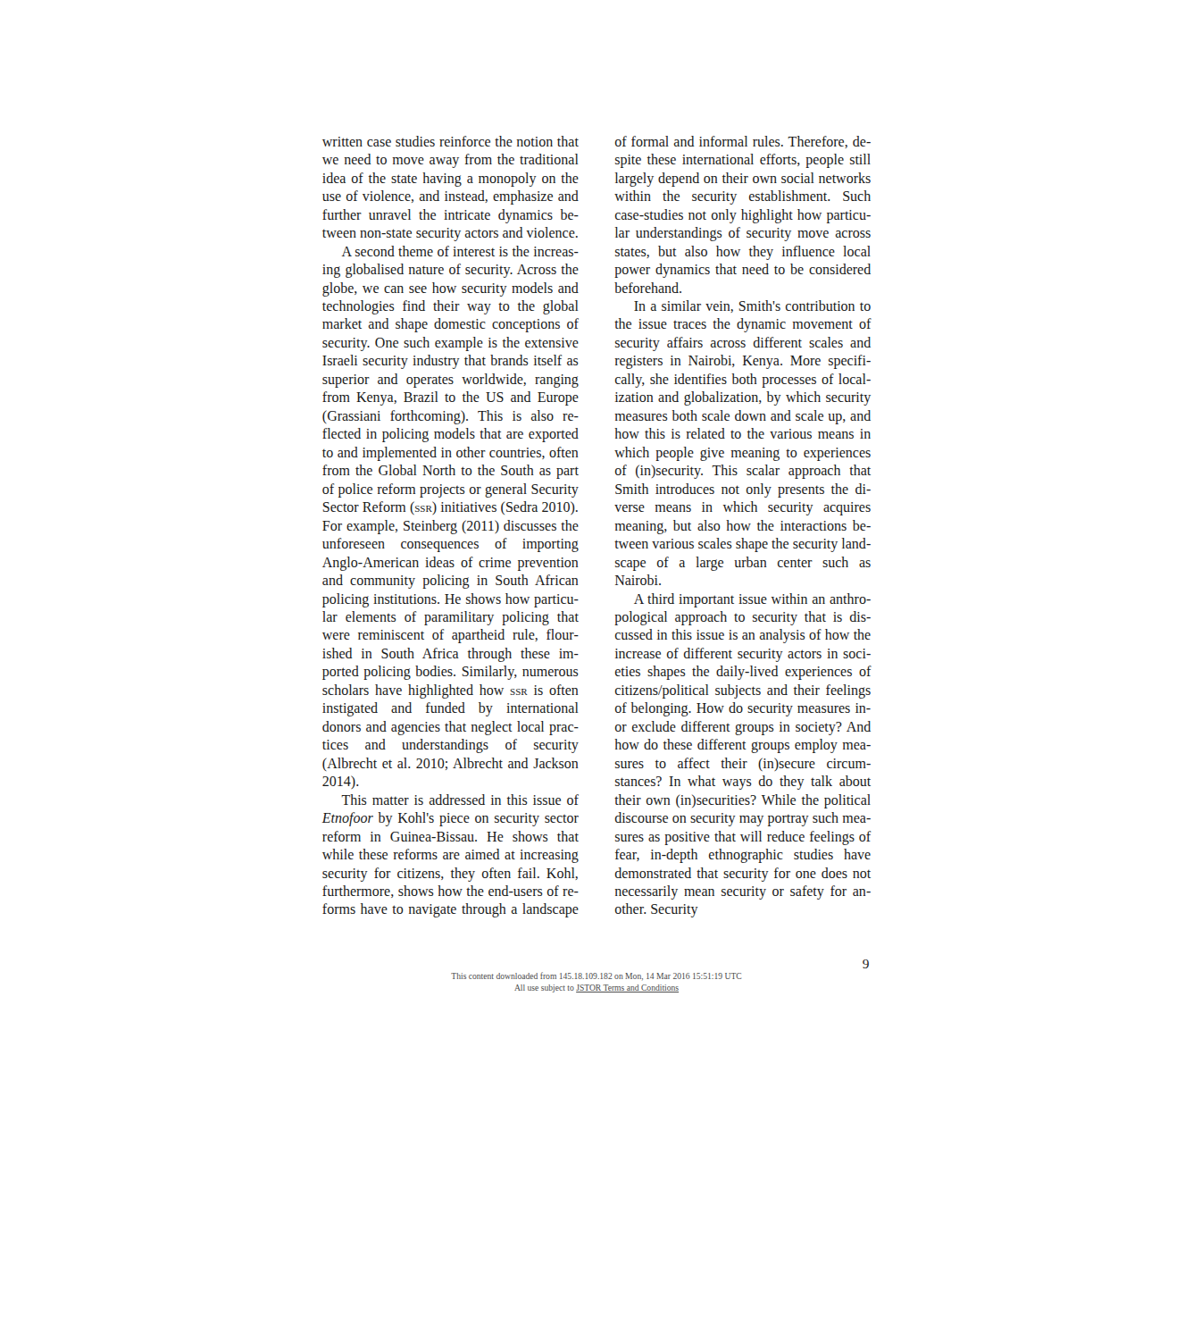written case studies reinforce the notion that we need to move away from the traditional idea of the state having a monopoly on the use of violence, and instead, emphasize and further unravel the intricate dynamics between non-state security actors and violence.
A second theme of interest is the increasing globalised nature of security. Across the globe, we can see how security models and technologies find their way to the global market and shape domestic conceptions of security. One such example is the extensive Israeli security industry that brands itself as superior and operates worldwide, ranging from Kenya, Brazil to the US and Europe (Grassiani forthcoming). This is also reflected in policing models that are exported to and implemented in other countries, often from the Global North to the South as part of police reform projects or general Security Sector Reform (ssr) initiatives (Sedra 2010). For example, Steinberg (2011) discusses the unforeseen consequences of importing Anglo-American ideas of crime prevention and community policing in South African policing institutions. He shows how particular elements of paramilitary policing that were reminiscent of apartheid rule, flourished in South Africa through these imported policing bodies. Similarly, numerous scholars have highlighted how ssr is often instigated and funded by international donors and agencies that neglect local practices and understandings of security (Albrecht et al. 2010; Albrecht and Jackson 2014).
This matter is addressed in this issue of Etnofoor by Kohl's piece on security sector reform in Guinea-Bissau. He shows that while these reforms are aimed at increasing security for citizens, they often fail. Kohl, furthermore, shows how the end-users of reforms have to navigate through a landscape of formal and informal rules. Therefore, despite these international efforts, people still largely depend on their own social networks within the security establishment. Such case-studies not only highlight how particular understandings of security move across states, but also how they influence local power dynamics that need to be considered beforehand.
In a similar vein, Smith's contribution to the issue traces the dynamic movement of security affairs across different scales and registers in Nairobi, Kenya. More specifically, she identifies both processes of localization and globalization, by which security measures both scale down and scale up, and how this is related to the various means in which people give meaning to experiences of (in)security. This scalar approach that Smith introduces not only presents the diverse means in which security acquires meaning, but also how the interactions between various scales shape the security landscape of a large urban center such as Nairobi.
A third important issue within an anthropological approach to security that is discussed in this issue is an analysis of how the increase of different security actors in societies shapes the daily-lived experiences of citizens/political subjects and their feelings of belonging. How do security measures in-or exclude different groups in society? And how do these different groups employ measures to affect their (in)secure circumstances? In what ways do they talk about their own (in)securities? While the political discourse on security may portray such measures as positive that will reduce feelings of fear, in-depth ethnographic studies have demonstrated that security for one does not necessarily mean security or safety for another. Security
9
This content downloaded from 145.18.109.182 on Mon, 14 Mar 2016 15:51:19 UTC
All use subject to JSTOR Terms and Conditions